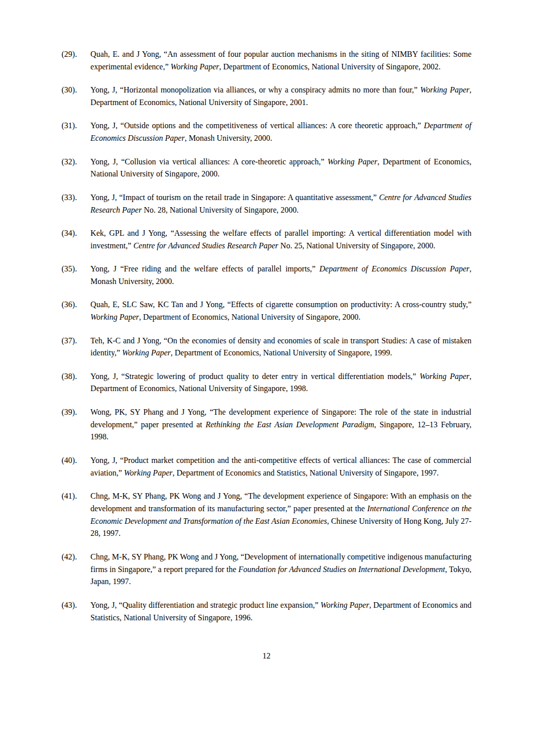(29). Quah, E. and J Yong, “An assessment of four popular auction mechanisms in the siting of NIMBY facilities: Some experimental evidence,” Working Paper, Department of Economics, National University of Singapore, 2002.
(30). Yong, J, “Horizontal monopolization via alliances, or why a conspiracy admits no more than four,” Working Paper, Department of Economics, National University of Singapore, 2001.
(31). Yong, J, “Outside options and the competitiveness of vertical alliances: A core theoretic approach,” Department of Economics Discussion Paper, Monash University, 2000.
(32). Yong, J, “Collusion via vertical alliances: A core-theoretic approach,” Working Paper, Department of Economics, National University of Singapore, 2000.
(33). Yong, J, “Impact of tourism on the retail trade in Singapore: A quantitative assessment,” Centre for Advanced Studies Research Paper No. 28, National University of Singapore, 2000.
(34). Kek, GPL and J Yong, “Assessing the welfare effects of parallel importing: A vertical differentiation model with investment,” Centre for Advanced Studies Research Paper No. 25, National University of Singapore, 2000.
(35). Yong, J “Free riding and the welfare effects of parallel imports,” Department of Economics Discussion Paper, Monash University, 2000.
(36). Quah, E, SLC Saw, KC Tan and J Yong, “Effects of cigarette consumption on productivity: A cross-country study,” Working Paper, Department of Economics, National University of Singapore, 2000.
(37). Teh, K-C and J Yong, “On the economies of density and economies of scale in transport Studies: A case of mistaken identity,” Working Paper, Department of Economics, National University of Singapore, 1999.
(38). Yong, J, “Strategic lowering of product quality to deter entry in vertical differentiation models,” Working Paper, Department of Economics, National University of Singapore, 1998.
(39). Wong, PK, SY Phang and J Yong, “The development experience of Singapore: The role of the state in industrial development,” paper presented at Rethinking the East Asian Development Paradigm, Singapore, 12–13 February, 1998.
(40). Yong, J, “Product market competition and the anti-competitive effects of vertical alliances: The case of commercial aviation,” Working Paper, Department of Economics and Statistics, National University of Singapore, 1997.
(41). Chng, M-K, SY Phang, PK Wong and J Yong, “The development experience of Singapore: With an emphasis on the development and transformation of its manufacturing sector,” paper presented at the International Conference on the Economic Development and Transformation of the East Asian Economies, Chinese University of Hong Kong, July 27-28, 1997.
(42). Chng, M-K, SY Phang, PK Wong and J Yong, “Development of internationally competitive indigenous manufacturing firms in Singapore,” a report prepared for the Foundation for Advanced Studies on International Development, Tokyo, Japan, 1997.
(43). Yong, J, “Quality differentiation and strategic product line expansion,” Working Paper, Department of Economics and Statistics, National University of Singapore, 1996.
12